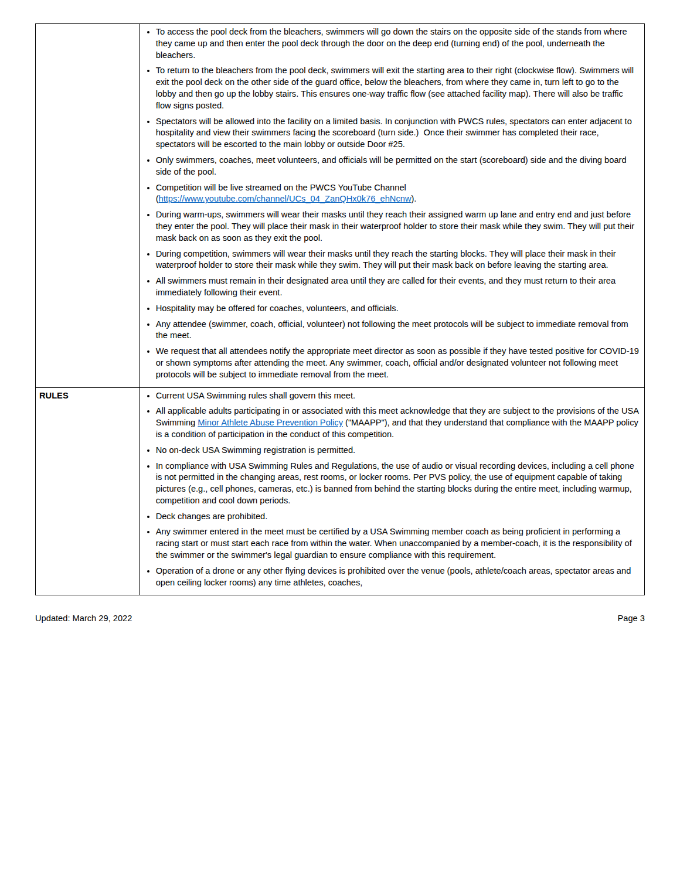| | To access the pool deck from the bleachers, swimmers will go down the stairs on the opposite side of the stands from where they came up and then enter the pool deck through the door on the deep end (turning end) of the pool, underneath the bleachers. To return to the bleachers from the pool deck, swimmers will exit the starting area to their right (clockwise flow). Swimmers will exit the pool deck on the other side of the guard office, below the bleachers, from where they came in, turn left to go to the lobby and then go up the lobby stairs. This ensures one-way traffic flow (see attached facility map). There will also be traffic flow signs posted. Spectators will be allowed into the facility on a limited basis. In conjunction with PWCS rules, spectators can enter adjacent to hospitality and view their swimmers facing the scoreboard (turn side.) Once their swimmer has completed their race, spectators will be escorted to the main lobby or outside Door #25. Only swimmers, coaches, meet volunteers, and officials will be permitted on the start (scoreboard) side and the diving board side of the pool. Competition will be live streamed on the PWCS YouTube Channel ( https://www.youtube.com/channel/UCs_04_ZanQHx0k76_ehNcnw ). During warm-ups, swimmers will wear their masks until they reach their assigned warm up lane and entry end and just before they enter the pool. They will place their mask in their waterproof holder to store their mask while they swim. They will put their mask back on as soon as they exit the pool. During competition, swimmers will wear their masks until they reach the starting blocks. They will place their mask in their waterproof holder to store their mask while they swim. They will put their mask back on before leaving the starting area. All swimmers must remain in their designated area until they are called for their events, and they must return to their area immediately following their event. Hospitality may be offered for coaches, volunteers, and officials. Any attendee (swimmer, coach, official, volunteer) not following the meet protocols will be subject to immediate removal from the meet. We request that all attendees notify the appropriate meet director as soon as possible if they have tested positive for COVID-19 or shown symptoms after attending the meet. Any swimmer, coach, official and/or designated volunteer not following meet protocols will be subject to immediate removal from the meet. |
| RULES | Current USA Swimming rules shall govern this meet. All applicable adults participating in or associated with this meet acknowledge that they are subject to the provisions of the USA Swimming Minor Athlete Abuse Prevention Policy ("MAAPP"), and that they understand that compliance with the MAAPP policy is a condition of participation in the conduct of this competition. No on-deck USA Swimming registration is permitted. In compliance with USA Swimming Rules and Regulations, the use of audio or visual recording devices, including a cell phone is not permitted in the changing areas, rest rooms, or locker rooms. Per PVS policy, the use of equipment capable of taking pictures (e.g., cell phones, cameras, etc.) is banned from behind the starting blocks during the entire meet, including warmup, competition and cool down periods. Deck changes are prohibited. Any swimmer entered in the meet must be certified by a USA Swimming member coach as being proficient in performing a racing start or must start each race from within the water. When unaccompanied by a member-coach, it is the responsibility of the swimmer or the swimmer's legal guardian to ensure compliance with this requirement. Operation of a drone or any other flying devices is prohibited over the venue (pools, athlete/coach areas, spectator areas and open ceiling locker rooms) any time athletes, coaches, |
Updated: March 29, 2022 Page 3